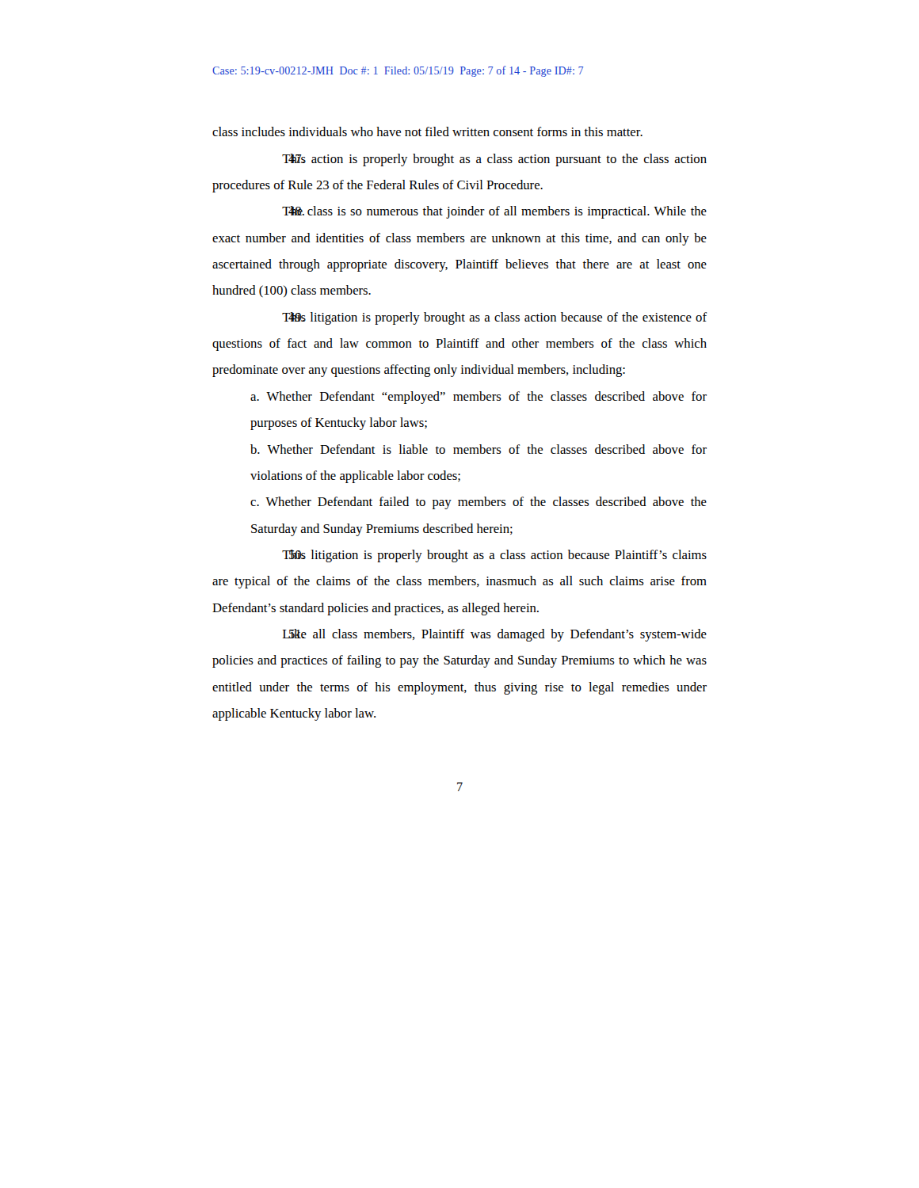Case: 5:19-cv-00212-JMH Doc #: 1 Filed: 05/15/19 Page: 7 of 14 - Page ID#: 7
class includes individuals who have not filed written consent forms in this matter.
47. This action is properly brought as a class action pursuant to the class action procedures of Rule 23 of the Federal Rules of Civil Procedure.
48. The class is so numerous that joinder of all members is impractical. While the exact number and identities of class members are unknown at this time, and can only be ascertained through appropriate discovery, Plaintiff believes that there are at least one hundred (100) class members.
49. This litigation is properly brought as a class action because of the existence of questions of fact and law common to Plaintiff and other members of the class which predominate over any questions affecting only individual members, including:
a. Whether Defendant “employed” members of the classes described above for purposes of Kentucky labor laws;
b. Whether Defendant is liable to members of the classes described above for violations of the applicable labor codes;
c. Whether Defendant failed to pay members of the classes described above the Saturday and Sunday Premiums described herein;
50. This litigation is properly brought as a class action because Plaintiff’s claims are typical of the claims of the class members, inasmuch as all such claims arise from Defendant’s standard policies and practices, as alleged herein.
51. Like all class members, Plaintiff was damaged by Defendant’s system-wide policies and practices of failing to pay the Saturday and Sunday Premiums to which he was entitled under the terms of his employment, thus giving rise to legal remedies under applicable Kentucky labor law.
7